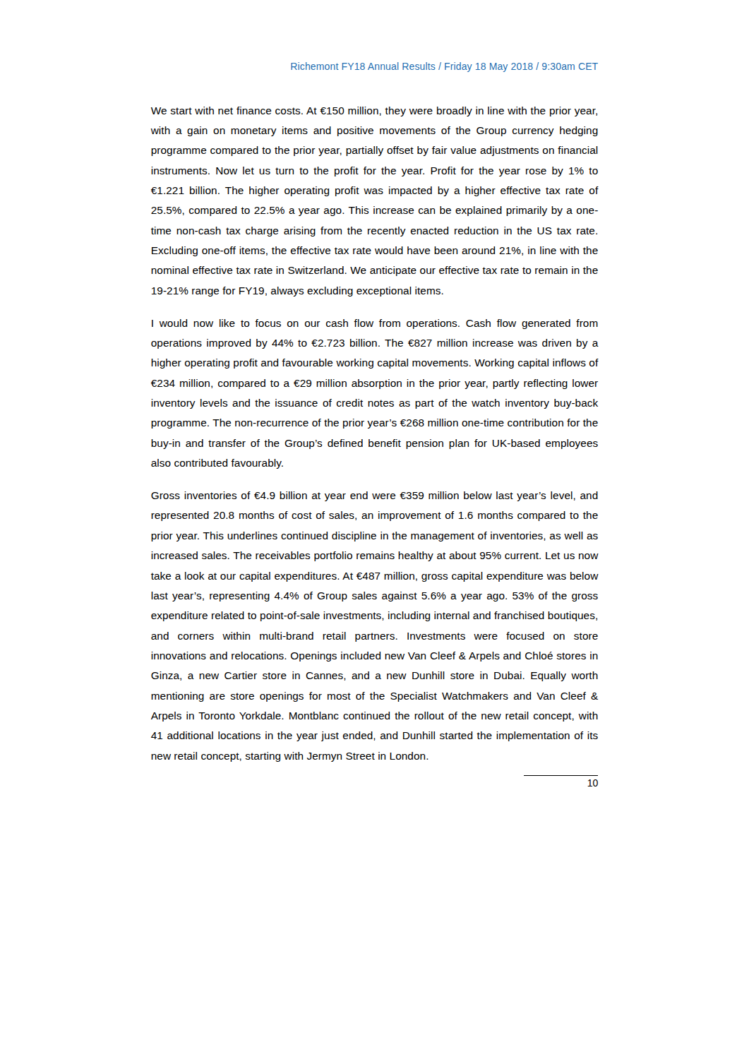Richemont FY18 Annual Results / Friday 18 May 2018 / 9:30am CET
We start with net finance costs. At €150 million, they were broadly in line with the prior year, with a gain on monetary items and positive movements of the Group currency hedging programme compared to the prior year, partially offset by fair value adjustments on financial instruments. Now let us turn to the profit for the year. Profit for the year rose by 1% to €1.221 billion. The higher operating profit was impacted by a higher effective tax rate of 25.5%, compared to 22.5% a year ago. This increase can be explained primarily by a one-time non-cash tax charge arising from the recently enacted reduction in the US tax rate. Excluding one-off items, the effective tax rate would have been around 21%, in line with the nominal effective tax rate in Switzerland. We anticipate our effective tax rate to remain in the 19-21% range for FY19, always excluding exceptional items.
I would now like to focus on our cash flow from operations. Cash flow generated from operations improved by 44% to €2.723 billion. The €827 million increase was driven by a higher operating profit and favourable working capital movements. Working capital inflows of €234 million, compared to a €29 million absorption in the prior year, partly reflecting lower inventory levels and the issuance of credit notes as part of the watch inventory buy-back programme. The non-recurrence of the prior year’s €268 million one-time contribution for the buy-in and transfer of the Group’s defined benefit pension plan for UK-based employees also contributed favourably.
Gross inventories of €4.9 billion at year end were €359 million below last year’s level, and represented 20.8 months of cost of sales, an improvement of 1.6 months compared to the prior year. This underlines continued discipline in the management of inventories, as well as increased sales. The receivables portfolio remains healthy at about 95% current. Let us now take a look at our capital expenditures. At €487 million, gross capital expenditure was below last year’s, representing 4.4% of Group sales against 5.6% a year ago. 53% of the gross expenditure related to point-of-sale investments, including internal and franchised boutiques, and corners within multi-brand retail partners. Investments were focused on store innovations and relocations. Openings included new Van Cleef & Arpels and Chloé stores in Ginza, a new Cartier store in Cannes, and a new Dunhill store in Dubai. Equally worth mentioning are store openings for most of the Specialist Watchmakers and Van Cleef & Arpels in Toronto Yorkdale. Montblanc continued the rollout of the new retail concept, with 41 additional locations in the year just ended, and Dunhill started the implementation of its new retail concept, starting with Jermyn Street in London.
10